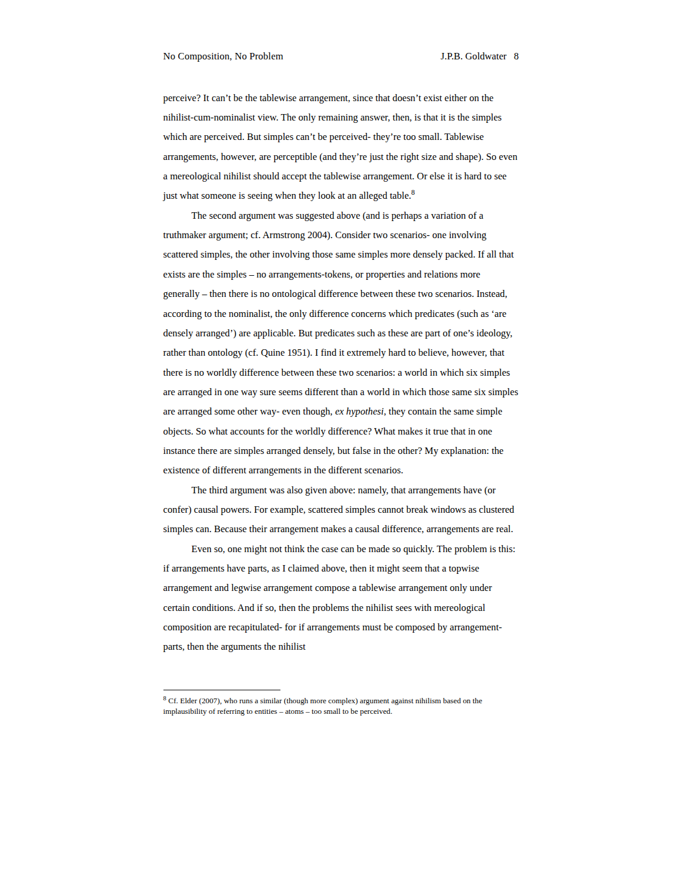No Composition, No Problem J.P.B. Goldwater 8
perceive? It can’t be the tablewise arrangement, since that doesn’t exist either on the nihilist-cum-nominalist view. The only remaining answer, then, is that it is the simples which are perceived. But simples can’t be perceived- they’re too small. Tablewise arrangements, however, are perceptible (and they’re just the right size and shape). So even a mereological nihilist should accept the tablewise arrangement. Or else it is hard to see just what someone is seeing when they look at an alleged table.8
The second argument was suggested above (and is perhaps a variation of a truthmaker argument; cf. Armstrong 2004). Consider two scenarios- one involving scattered simples, the other involving those same simples more densely packed. If all that exists are the simples – no arrangements-tokens, or properties and relations more generally – then there is no ontological difference between these two scenarios. Instead, according to the nominalist, the only difference concerns which predicates (such as ‘are densely arranged’) are applicable. But predicates such as these are part of one’s ideology, rather than ontology (cf. Quine 1951). I find it extremely hard to believe, however, that there is no worldly difference between these two scenarios: a world in which six simples are arranged in one way sure seems different than a world in which those same six simples are arranged some other way- even though, ex hypothesi, they contain the same simple objects. So what accounts for the worldly difference? What makes it true that in one instance there are simples arranged densely, but false in the other? My explanation: the existence of different arrangements in the different scenarios.
The third argument was also given above: namely, that arrangements have (or confer) causal powers. For example, scattered simples cannot break windows as clustered simples can. Because their arrangement makes a causal difference, arrangements are real.
Even so, one might not think the case can be made so quickly. The problem is this: if arrangements have parts, as I claimed above, then it might seem that a topwise arrangement and legwise arrangement compose a tablewise arrangement only under certain conditions. And if so, then the problems the nihilist sees with mereological composition are recapitulated- for if arrangements must be composed by arrangement-parts, then the arguments the nihilist
8 Cf. Elder (2007), who runs a similar (though more complex) argument against nihilism based on the implausibility of referring to entities – atoms – too small to be perceived.